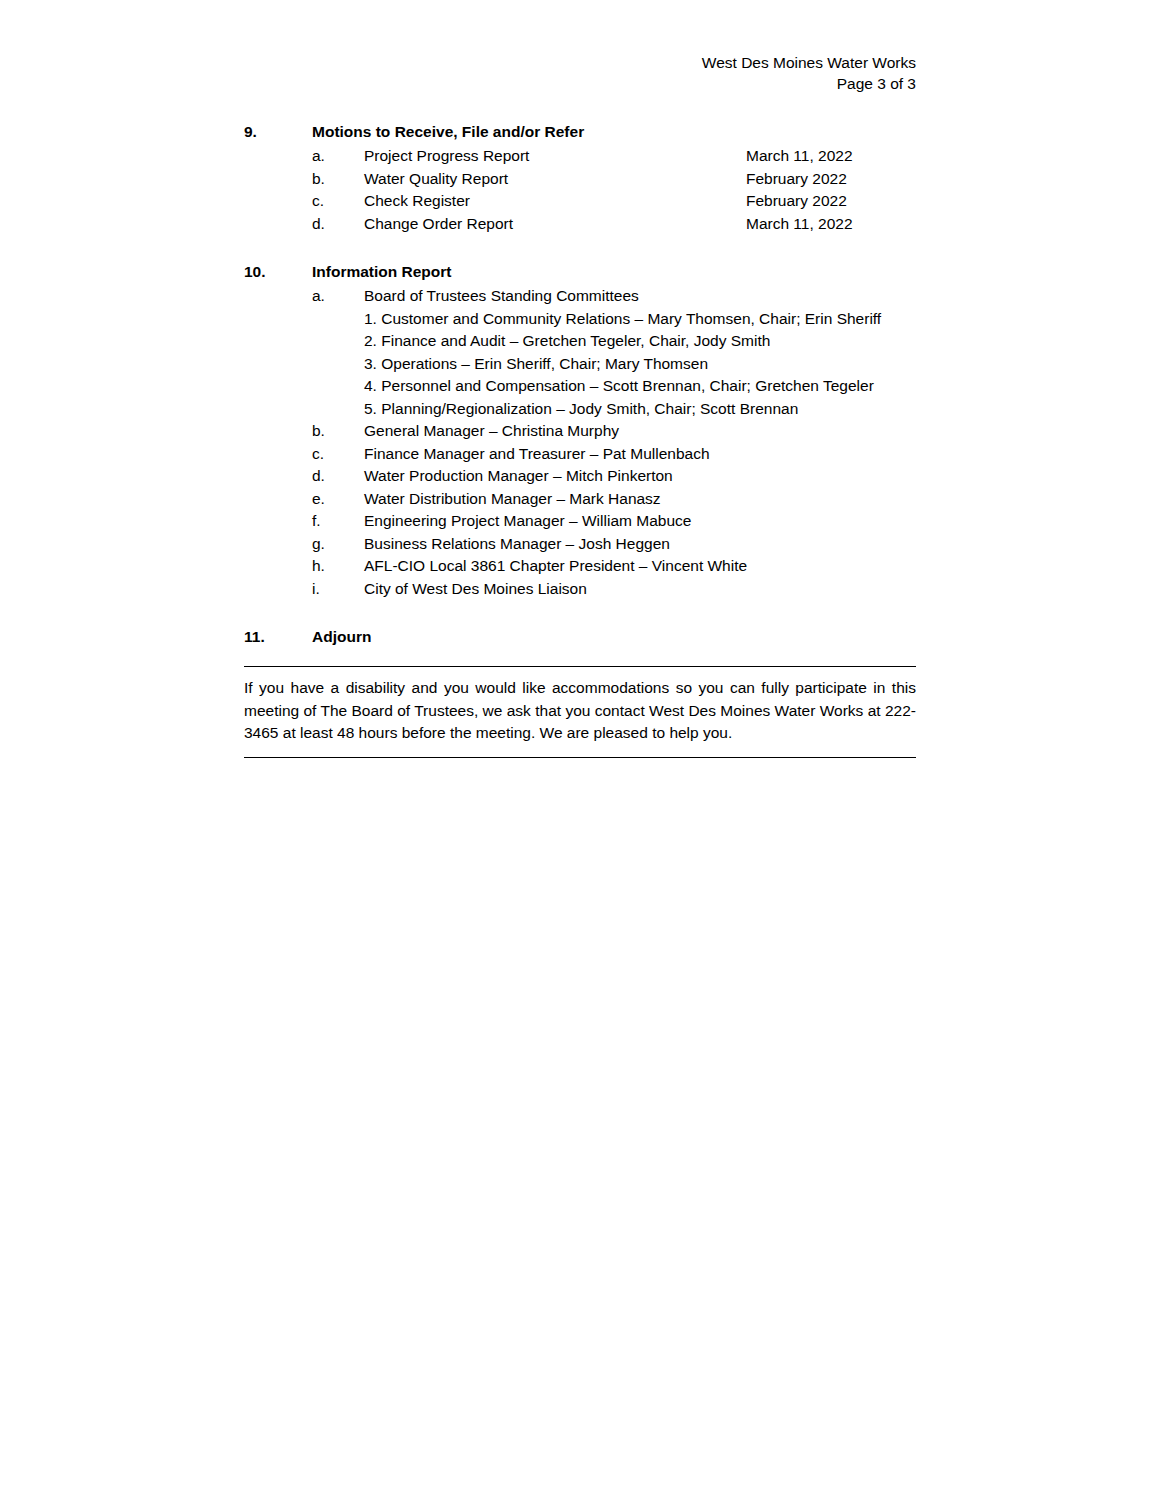West Des Moines Water Works
Page 3 of 3
9.
Motions to Receive, File and/or Refer
a.
Project Progress Report
March 11, 2022
b.
Water Quality Report
February 2022
c.
Check Register
February 2022
d.
Change Order Report
March 11, 2022
10.
Information Report
a.
Board of Trustees Standing Committees
1. Customer and Community Relations – Mary Thomsen, Chair; Erin Sheriff
2. Finance and Audit – Gretchen Tegeler, Chair, Jody Smith
3. Operations – Erin Sheriff, Chair; Mary Thomsen
4. Personnel and Compensation – Scott Brennan, Chair; Gretchen Tegeler
5. Planning/Regionalization – Jody Smith, Chair; Scott Brennan
b.
General Manager – Christina Murphy
c.
Finance Manager and Treasurer – Pat Mullenbach
d.
Water Production Manager – Mitch Pinkerton
e.
Water Distribution Manager – Mark Hanasz
f.
Engineering Project Manager – William Mabuce
g.
Business Relations Manager – Josh Heggen
h.
AFL-CIO Local 3861 Chapter President – Vincent White
i.
City of West Des Moines Liaison
11.
Adjourn
If you have a disability and you would like accommodations so you can fully participate in this meeting of The Board of Trustees, we ask that you contact West Des Moines Water Works at 222-3465 at least 48 hours before the meeting. We are pleased to help you.